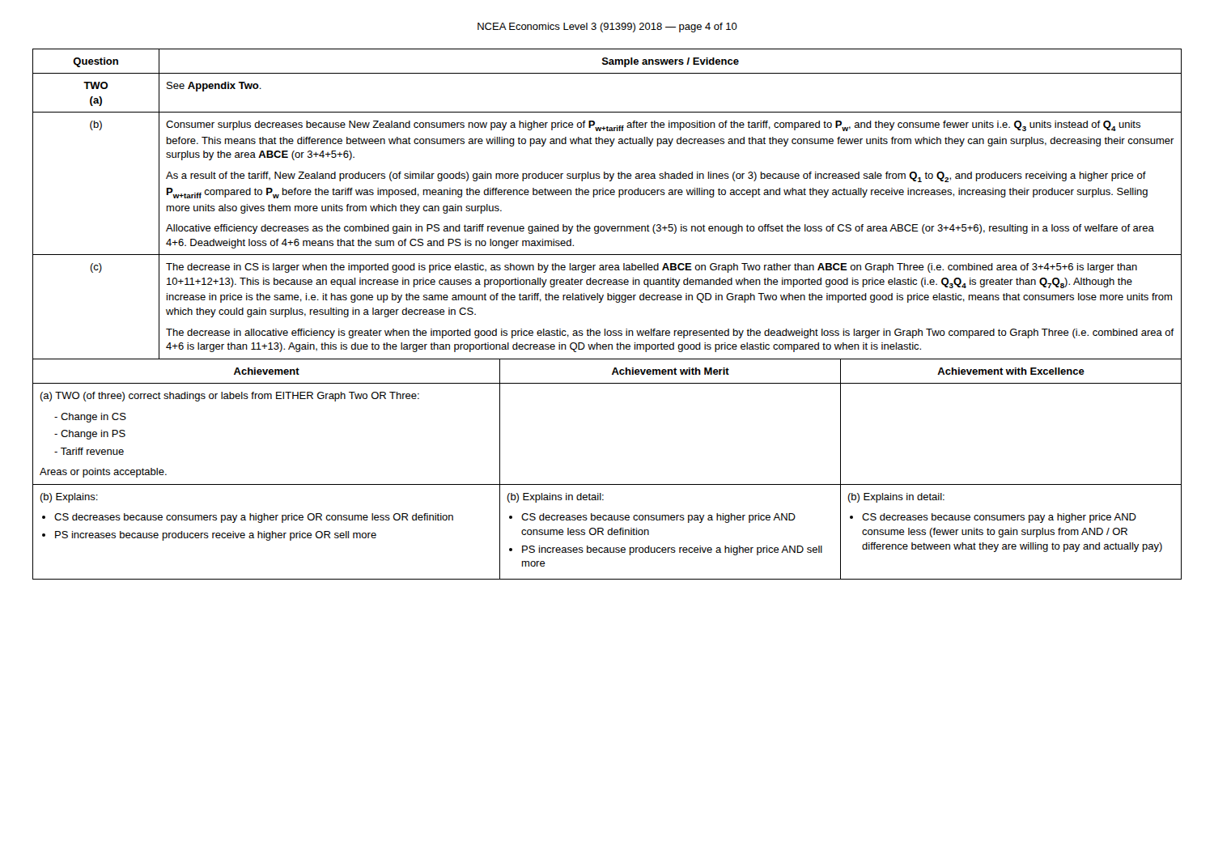NCEA Economics Level 3 (91399) 2018 — page 4 of 10
| Question | Sample answers / Evidence |
| --- | --- |
| TWO (a) | See Appendix Two . |
| (b) | Consumer surplus decreases because New Zealand consumers now pay a higher price of P w+tariff after the imposition of the tariff, compared to P w , and they consume fewer units i.e. Q 3 units instead of Q 4 units before. This means that the difference between what consumers are willing to pay and what they actually pay decreases and that they consume fewer units from which they can gain surplus, decreasing their consumer surplus by the area ABCE (or 3+4+5+6). As a result of the tariff, New Zealand producers (of similar goods) gain more producer surplus by the area shaded in lines (or 3) because of increased sale from Q 1 to Q 2 , and producers receiving a higher price of P w+tariff compared to P w before the tariff was imposed, meaning the difference between the price producers are willing to accept and what they actually receive increases, increasing their producer surplus. Selling more units also gives them more units from which they can gain surplus. Allocative efficiency decreases as the combined gain in PS and tariff revenue gained by the government (3+5) is not enough to offset the loss of CS of area ABCE (or 3+4+5+6), resulting in a loss of welfare of area 4+6. Deadweight loss of 4+6 means that the sum of CS and PS is no longer maximised. |
| (c) | The decrease in CS is larger when the imported good is price elastic, as shown by the larger area labelled ABCE on Graph Two rather than ABCE on Graph Three (i.e. combined area of 3+4+5+6 is larger than 10+11+12+13). This is because an equal increase in price causes a proportionally greater decrease in quantity demanded when the imported good is price elastic (i.e. Q 3 Q 4 is greater than Q 7 Q 8 ). Although the increase in price is the same, i.e. it has gone up by the same amount of the tariff, the relatively bigger decrease in QD in Graph Two when the imported good is price elastic, means that consumers lose more units from which they could gain surplus, resulting in a larger decrease in CS. The decrease in allocative efficiency is greater when the imported good is price elastic, as the loss in welfare represented by the deadweight loss is larger in Graph Two compared to Graph Three (i.e. combined area of 4+6 is larger than 11+13). Again, this is due to the larger than proportional decrease in QD when the imported good is price elastic compared to when it is inelastic. |
| Achievement | Achievement with Merit | Achievement with Excellence |
| (a) TWO (of three) correct shadings or labels from EITHER Graph Two OR Three: Change in CS Change in PS Tariff revenue Areas or points acceptable. | | |
| (b) Explains: CS decreases because consumers pay a higher price OR consume less OR definition PS increases because producers receive a higher price OR sell more | (b) Explains in detail: CS decreases because consumers pay a higher price AND consume less OR definition PS increases because producers receive a higher price AND sell more | (b) Explains in detail: CS decreases because consumers pay a higher price AND consume less (fewer units to gain surplus from AND / OR difference between what they are willing to pay and actually pay) |